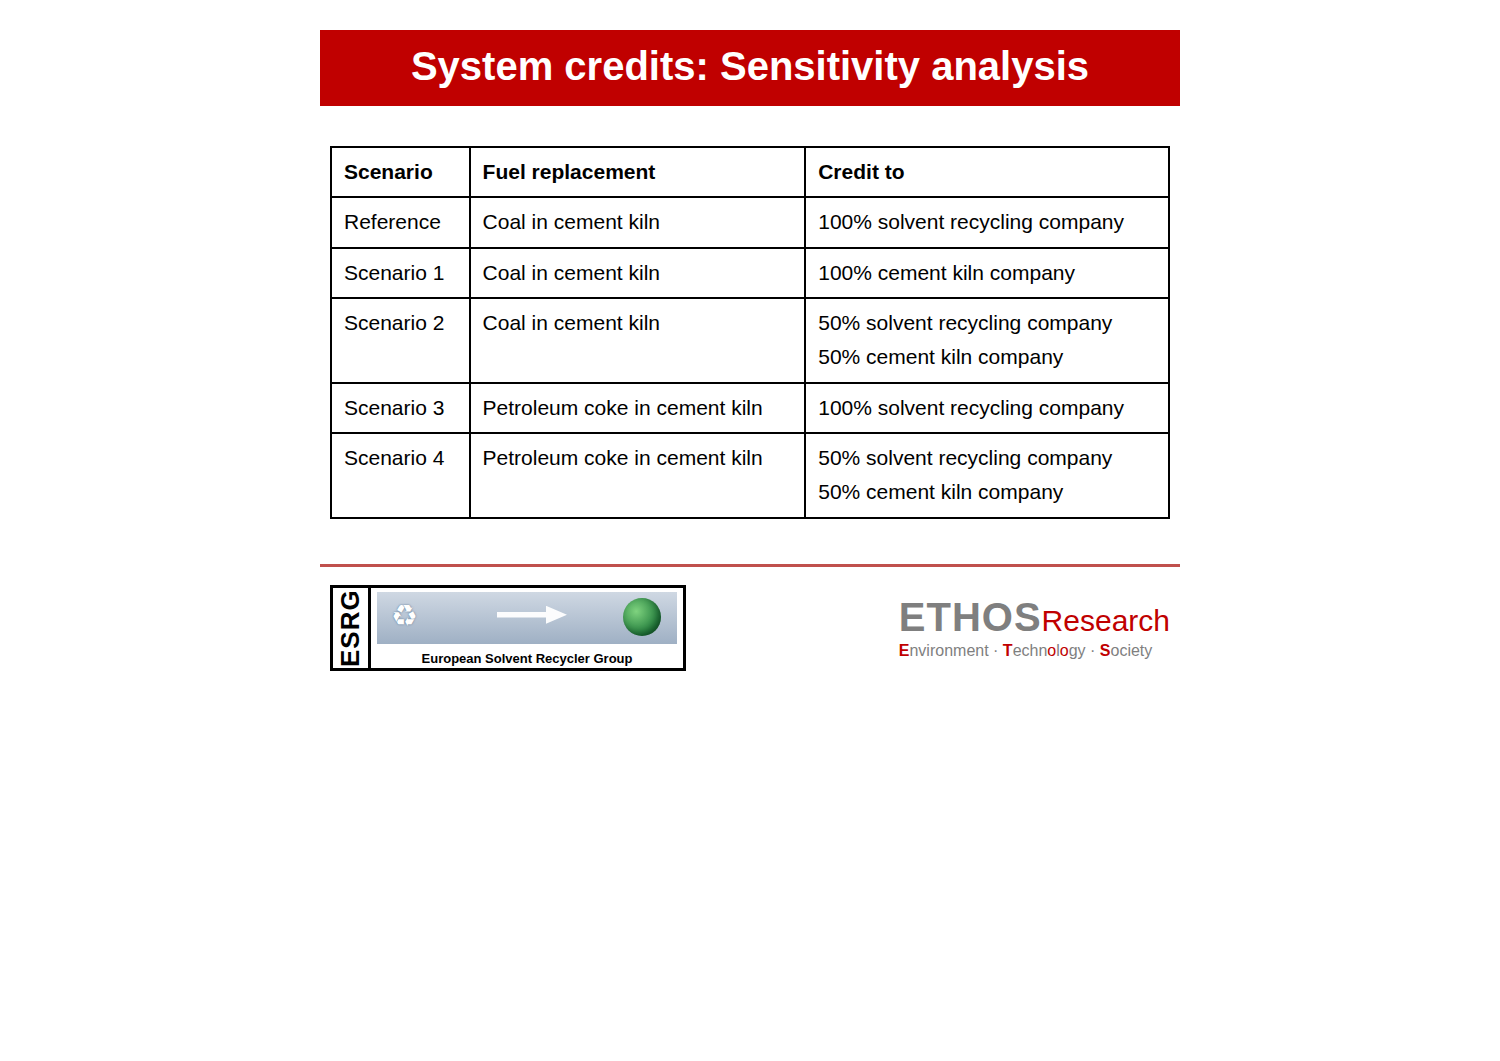System credits: Sensitivity analysis
| Scenario | Fuel replacement | Credit to |
| --- | --- | --- |
| Reference | Coal in cement kiln | 100% solvent recycling company |
| Scenario 1 | Coal in cement kiln | 100% cement kiln company |
| Scenario 2 | Coal in cement kiln | 50% solvent recycling company 50% cement kiln company |
| Scenario 3 | Petroleum coke in cement kiln | 100% solvent recycling company |
| Scenario 4 | Petroleum coke in cement kiln | 50% solvent recycling company 50% cement kiln company |
ESRG
♻
European Solvent Recycler Group
ETHOS Research
Environment · Technology · Society